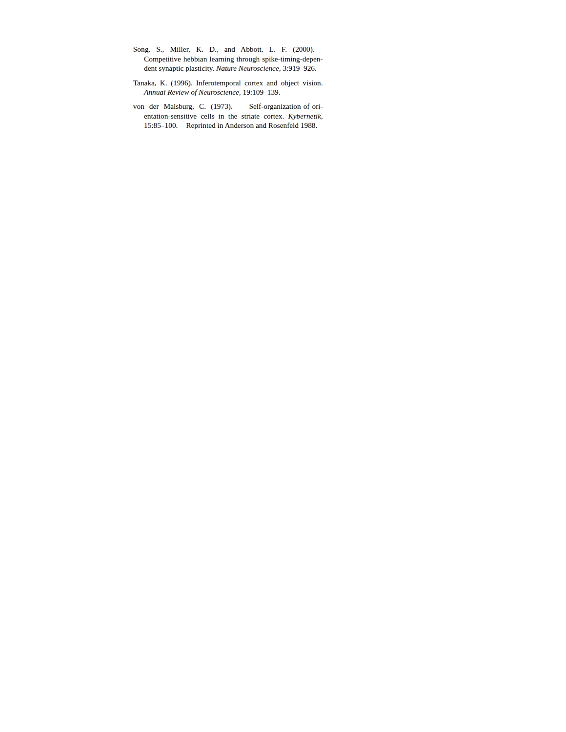Song, S., Miller, K. D., and Abbott, L. F. (2000). Competitive hebbian learning through spike-timing-dependent synaptic plasticity. Nature Neuroscience, 3:919–926.
Tanaka, K. (1996). Inferotemporal cortex and object vision. Annual Review of Neuroscience, 19:109–139.
von der Malsburg, C. (1973). Self-organization of orientation-sensitive cells in the striate cortex. Kybernetik, 15:85–100. Reprinted in Anderson and Rosenfeld 1988.